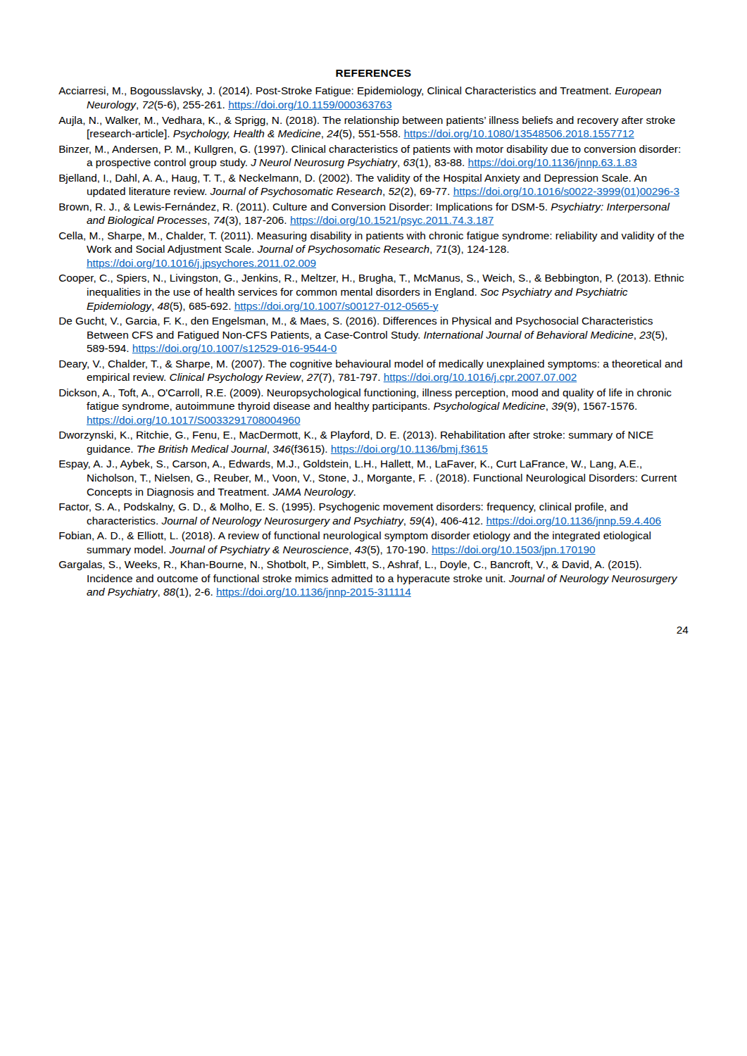REFERENCES
Acciarresi, M., Bogousslavsky, J. (2014). Post-Stroke Fatigue: Epidemiology, Clinical Characteristics and Treatment. European Neurology, 72(5-6), 255-261. https://doi.org/10.1159/000363763
Aujla, N., Walker, M., Vedhara, K., & Sprigg, N. (2018). The relationship between patients’ illness beliefs and recovery after stroke [research-article]. Psychology, Health & Medicine, 24(5), 551-558. https://doi.org/10.1080/13548506.2018.1557712
Binzer, M., Andersen, P. M., Kullgren, G. (1997). Clinical characteristics of patients with motor disability due to conversion disorder: a prospective control group study. J Neurol Neurosurg Psychiatry, 63(1), 83-88. https://doi.org/10.1136/jnnp.63.1.83
Bjelland, I., Dahl, A. A., Haug, T. T., & Neckelmann, D. (2002). The validity of the Hospital Anxiety and Depression Scale. An updated literature review. Journal of Psychosomatic Research, 52(2), 69-77. https://doi.org/10.1016/s0022-3999(01)00296-3
Brown, R. J., & Lewis-Fernández, R. (2011). Culture and Conversion Disorder: Implications for DSM-5. Psychiatry: Interpersonal and Biological Processes, 74(3), 187-206. https://doi.org/10.1521/psyc.2011.74.3.187
Cella, M., Sharpe, M., Chalder, T. (2011). Measuring disability in patients with chronic fatigue syndrome: reliability and validity of the Work and Social Adjustment Scale. Journal of Psychosomatic Research, 71(3), 124-128. https://doi.org/10.1016/j.jpsychores.2011.02.009
Cooper, C., Spiers, N., Livingston, G., Jenkins, R., Meltzer, H., Brugha, T., McManus, S., Weich, S., & Bebbington, P. (2013). Ethnic inequalities in the use of health services for common mental disorders in England. Soc Psychiatry and Psychiatric Epidemiology, 48(5), 685-692. https://doi.org/10.1007/s00127-012-0565-y
De Gucht, V., Garcia, F. K., den Engelsman, M., & Maes, S. (2016). Differences in Physical and Psychosocial Characteristics Between CFS and Fatigued Non-CFS Patients, a Case-Control Study. International Journal of Behavioral Medicine, 23(5), 589-594. https://doi.org/10.1007/s12529-016-9544-0
Deary, V., Chalder, T., & Sharpe, M. (2007). The cognitive behavioural model of medically unexplained symptoms: a theoretical and empirical review. Clinical Psychology Review, 27(7), 781-797. https://doi.org/10.1016/j.cpr.2007.07.002
Dickson, A., Toft, A., O'Carroll, R.E. (2009). Neuropsychological functioning, illness perception, mood and quality of life in chronic fatigue syndrome, autoimmune thyroid disease and healthy participants. Psychological Medicine, 39(9), 1567-1576. https://doi.org/10.1017/S0033291708004960
Dworzynski, K., Ritchie, G., Fenu, E., MacDermott, K., & Playford, D. E. (2013). Rehabilitation after stroke: summary of NICE guidance. The British Medical Journal, 346(f3615). https://doi.org/10.1136/bmj.f3615
Espay, A. J., Aybek, S., Carson, A., Edwards, M.J., Goldstein, L.H., Hallett, M., LaFaver, K., Curt LaFrance, W., Lang, A.E., Nicholson, T., Nielsen, G., Reuber, M., Voon, V., Stone, J., Morgante, F. . (2018). Functional Neurological Disorders: Current Concepts in Diagnosis and Treatment. JAMA Neurology.
Factor, S. A., Podskalny, G. D., & Molho, E. S. (1995). Psychogenic movement disorders: frequency, clinical profile, and characteristics. Journal of Neurology Neurosurgery and Psychiatry, 59(4), 406-412. https://doi.org/10.1136/jnnp.59.4.406
Fobian, A. D., & Elliott, L. (2018). A review of functional neurological symptom disorder etiology and the integrated etiological summary model. Journal of Psychiatry & Neuroscience, 43(5), 170-190. https://doi.org/10.1503/jpn.170190
Gargalas, S., Weeks, R., Khan-Bourne, N., Shotbolt, P., Simblett, S., Ashraf, L., Doyle, C., Bancroft, V., & David, A. (2015). Incidence and outcome of functional stroke mimics admitted to a hyperacute stroke unit. Journal of Neurology Neurosurgery and Psychiatry, 88(1), 2-6. https://doi.org/10.1136/jnnp-2015-311114
24